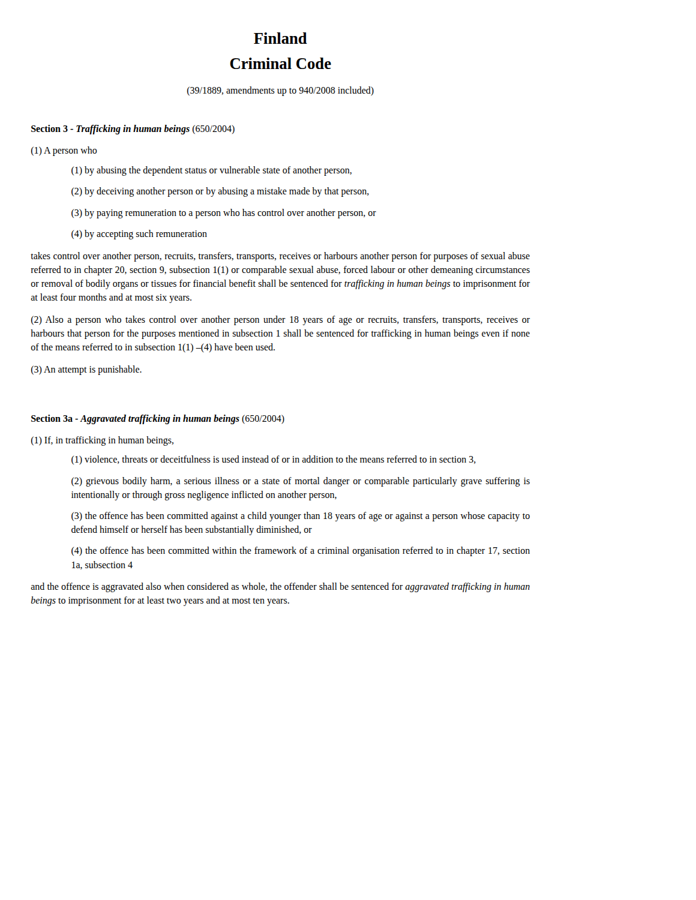Finland
Criminal Code
(39/1889, amendments up to 940/2008 included)
Section 3 - Trafficking in human beings (650/2004)
(1) A person who
(1) by abusing the dependent status or vulnerable state of another person,
(2) by deceiving another person or by abusing a mistake made by that person,
(3) by paying remuneration to a person who has control over another person, or
(4) by accepting such remuneration
takes control over another person, recruits, transfers, transports, receives or harbours another person for purposes of sexual abuse referred to in chapter 20, section 9, subsection 1(1) or comparable sexual abuse, forced labour or other demeaning circumstances or removal of bodily organs or tissues for financial benefit shall be sentenced for trafficking in human beings to imprisonment for at least four months and at most six years.
(2) Also a person who takes control over another person under 18 years of age or recruits, transfers, transports, receives or harbours that person for the purposes mentioned in subsection 1 shall be sentenced for trafficking in human beings even if none of the means referred to in subsection 1(1) –(4) have been used.
(3) An attempt is punishable.
Section 3a - Aggravated trafficking in human beings (650/2004)
(1) If, in trafficking in human beings,
(1) violence, threats or deceitfulness is used instead of or in addition to the means referred to in section 3,
(2) grievous bodily harm, a serious illness or a state of mortal danger or comparable particularly grave suffering is intentionally or through gross negligence inflicted on another person,
(3) the offence has been committed against a child younger than 18 years of age or against a person whose capacity to defend himself or herself has been substantially diminished, or
(4) the offence has been committed within the framework of a criminal organisation referred to in chapter 17, section 1a, subsection 4
and the offence is aggravated also when considered as whole, the offender shall be sentenced for aggravated trafficking in human beings to imprisonment for at least two years and at most ten years.